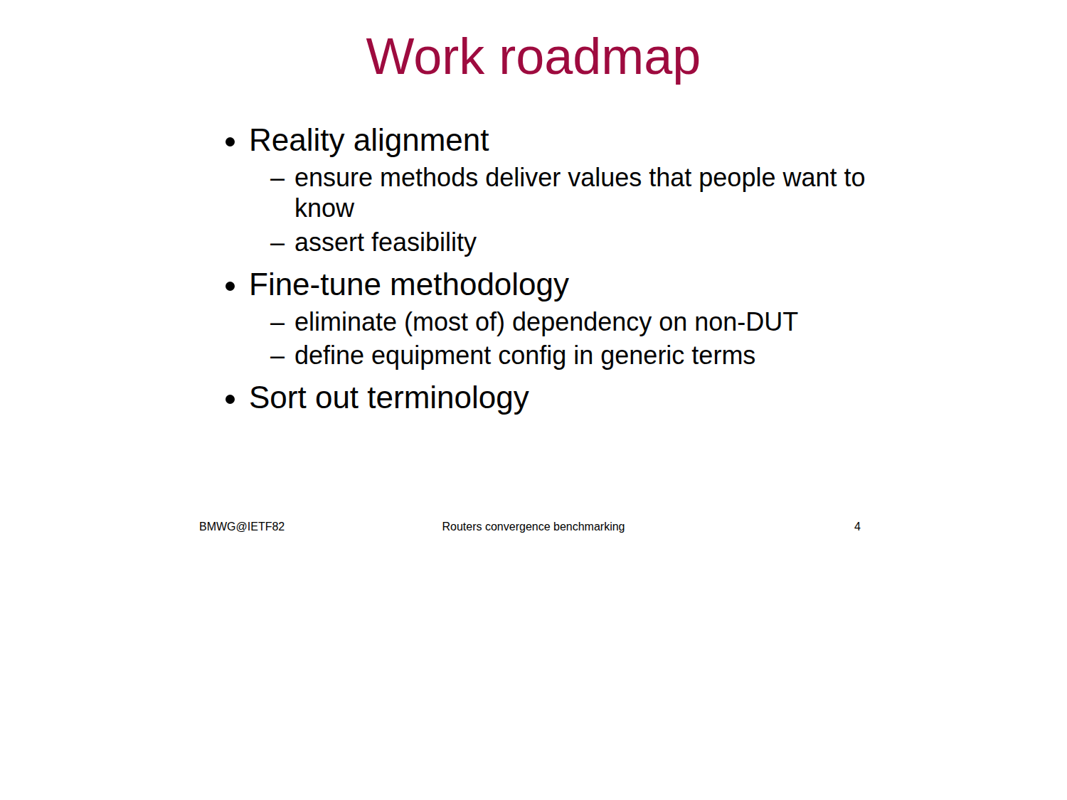Work roadmap
Reality alignment
ensure methods deliver values that people want to know
assert feasibility
Fine-tune methodology
eliminate (most of) dependency on non-DUT
define equipment config in generic terms
Sort out terminology
BMWG@IETF82 Routers convergence benchmarking 4